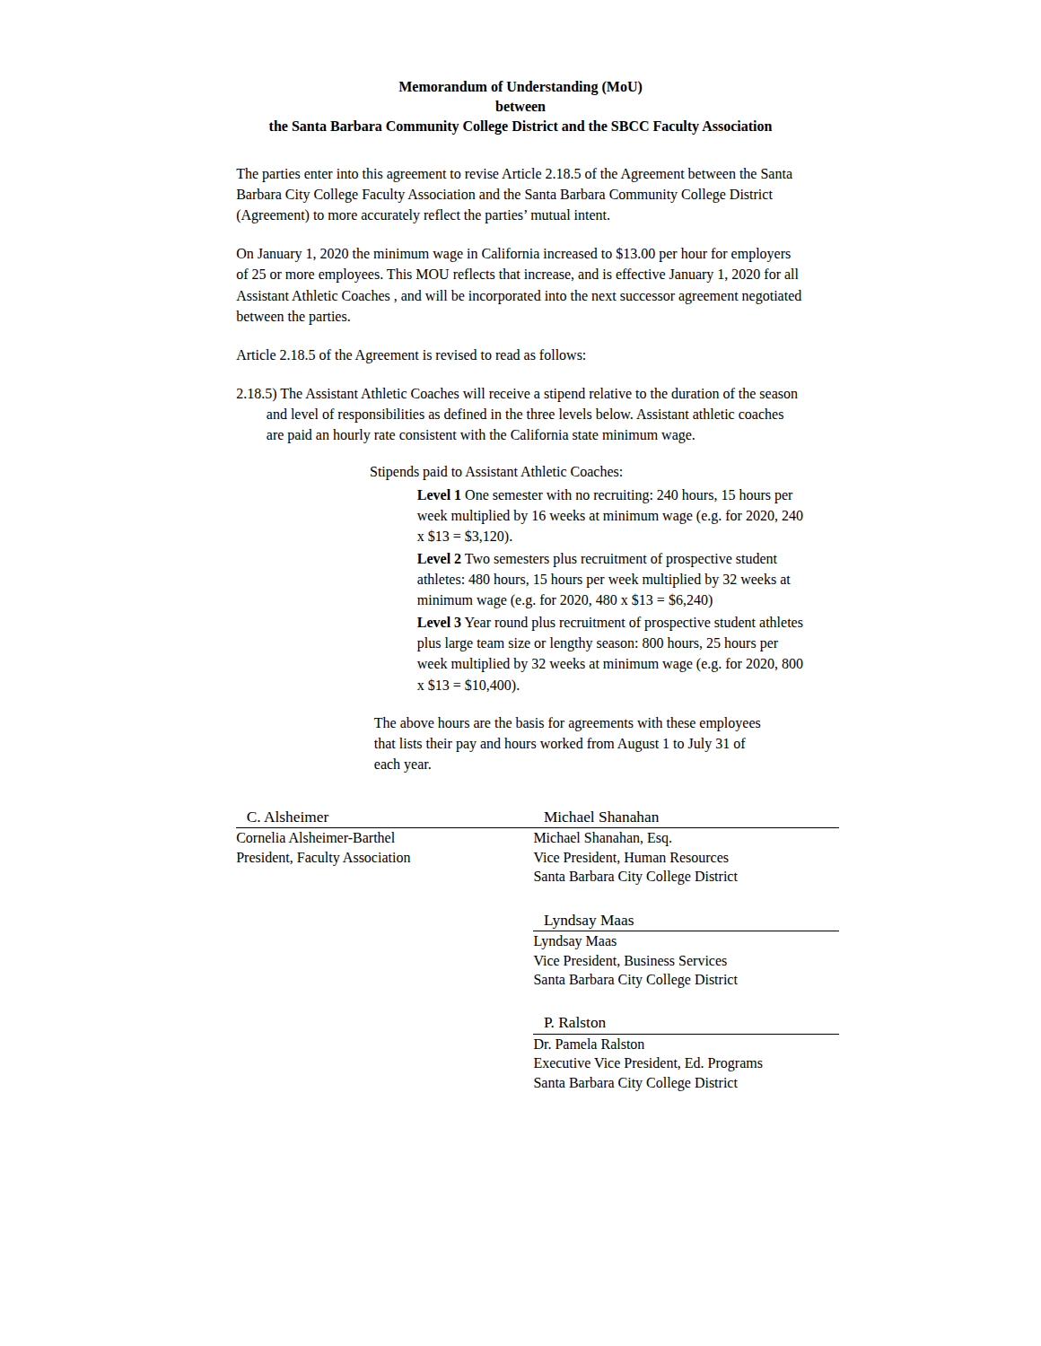Memorandum of Understanding (MoU) between the Santa Barbara Community College District and the SBCC Faculty Association
The parties enter into this agreement to revise Article 2.18.5 of the Agreement between the Santa Barbara City College Faculty Association and the Santa Barbara Community College District (Agreement) to more accurately reflect the parties’ mutual intent.
On January 1, 2020 the minimum wage in California increased to $13.00 per hour for employers of 25 or more employees. This MOU reflects that increase, and is effective January 1, 2020 for all Assistant Athletic Coaches , and will be incorporated into the next successor agreement negotiated between the parties.
Article 2.18.5 of the Agreement is revised to read as follows:
2.18.5) The Assistant Athletic Coaches will receive a stipend relative to the duration of the season and level of responsibilities as defined in the three levels below. Assistant athletic coaches are paid an hourly rate consistent with the California state minimum wage.
Stipends paid to Assistant Athletic Coaches:
Level 1 One semester with no recruiting: 240 hours, 15 hours per week multiplied by 16 weeks at minimum wage (e.g. for 2020, 240 x $13 = $3,120).
Level 2 Two semesters plus recruitment of prospective student athletes: 480 hours, 15 hours per week multiplied by 32 weeks at minimum wage (e.g. for 2020, 480 x $13 = $6,240)
Level 3 Year round plus recruitment of prospective student athletes plus large team size or lengthy season: 800 hours, 25 hours per week multiplied by 32 weeks at minimum wage (e.g. for 2020, 800 x $13 = $10,400).
The above hours are the basis for agreements with these employees
that lists their pay and hours worked from August 1 to July 31 of
each year.
| C. Alsheimer Cornelia Alsheimer-Barthel President, Faculty Association | Michael Shanahan Michael Shanahan, Esq. Vice President, Human Resources Santa Barbara City College District Lyndsay Maas Lyndsay Maas Vice President, Business Services Santa Barbara City College District P. Ralston Dr. Pamela Ralston Executive Vice President, Ed. Programs Santa Barbara City College District |